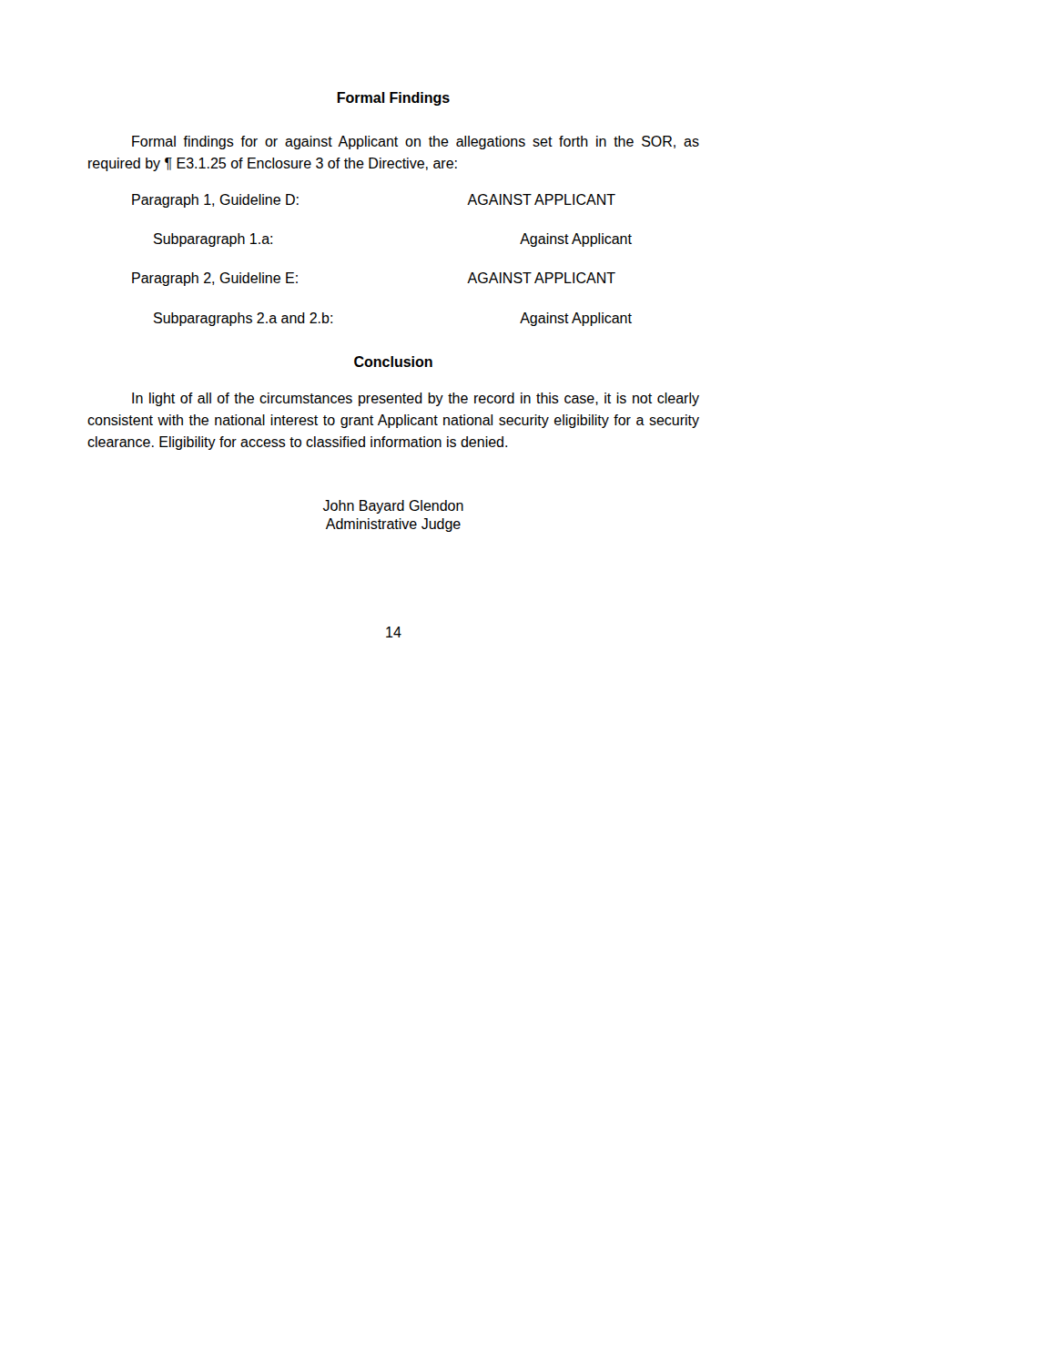Formal Findings
Formal findings for or against Applicant on the allegations set forth in the SOR, as required by ¶ E3.1.25 of Enclosure 3 of the Directive, are:
Paragraph 1, Guideline D:
AGAINST APPLICANT
Subparagraph 1.a:
Against Applicant
Paragraph 2, Guideline E:
AGAINST APPLICANT
Subparagraphs 2.a and 2.b:
Against Applicant
Conclusion
In light of all of the circumstances presented by the record in this case, it is not clearly consistent with the national interest to grant Applicant national security eligibility for a security clearance. Eligibility for access to classified information is denied.
John Bayard Glendon
Administrative Judge
14